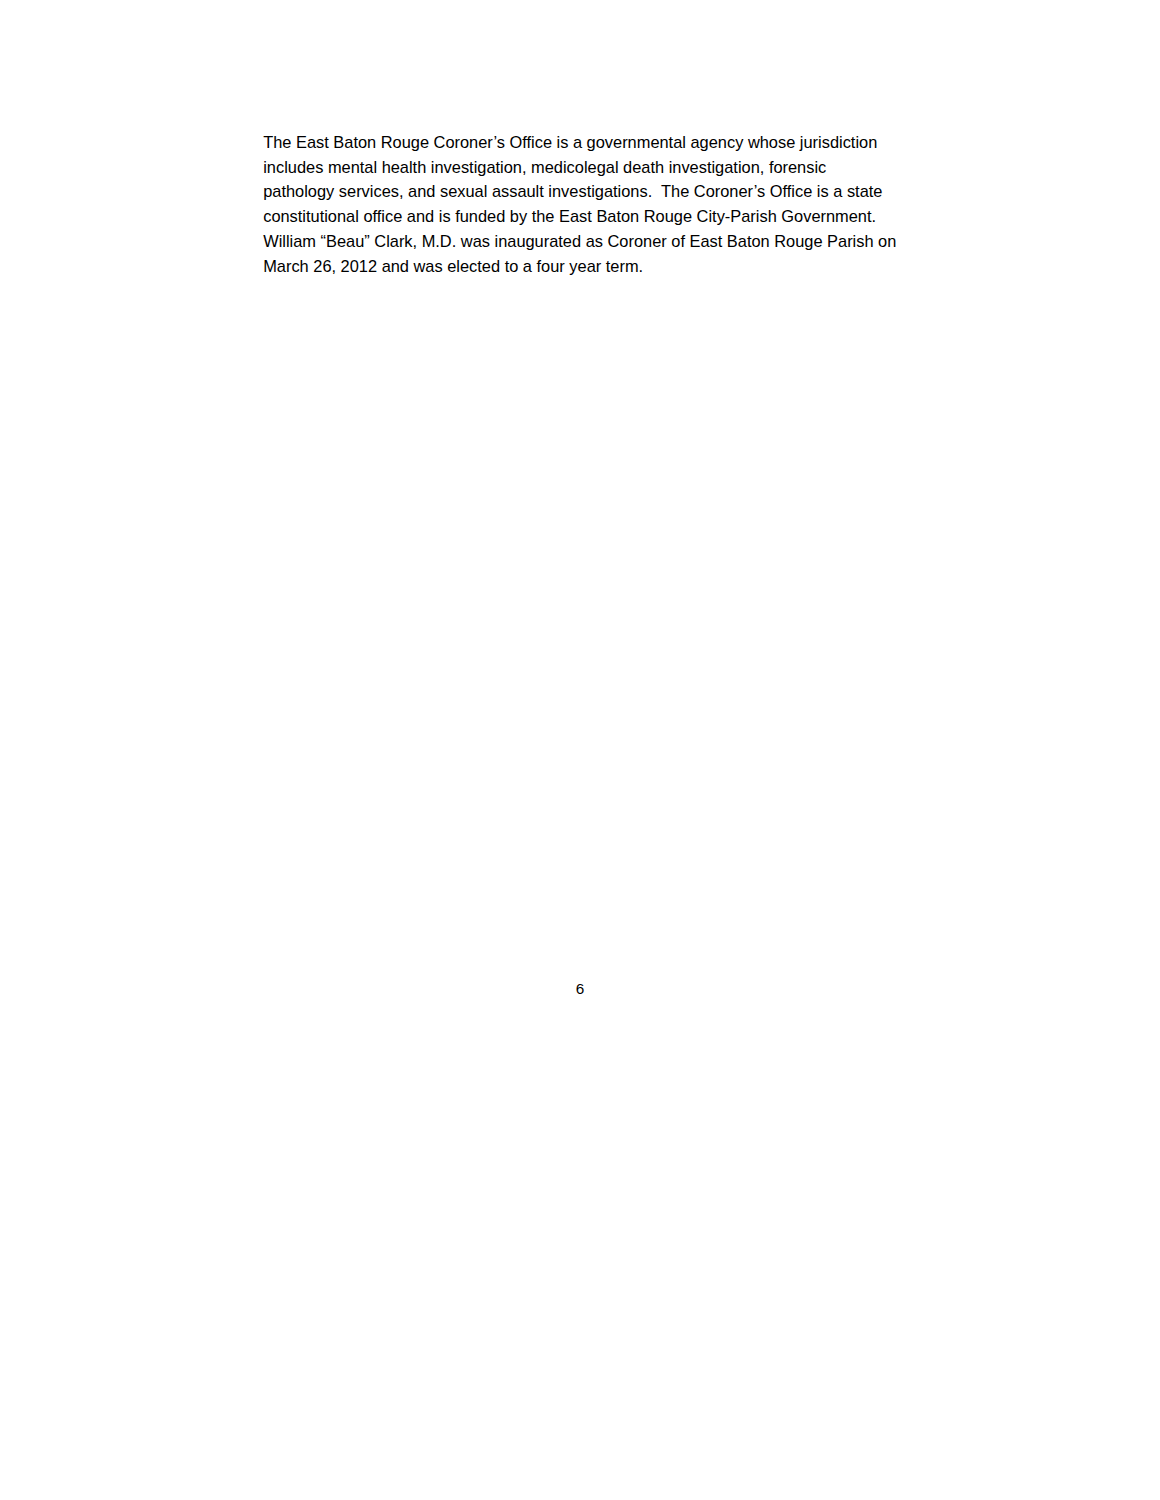The East Baton Rouge Coroner’s Office is a governmental agency whose jurisdiction includes mental health investigation, medicolegal death investigation, forensic pathology services, and sexual assault investigations. The Coroner’s Office is a state constitutional office and is funded by the East Baton Rouge City-Parish Government. William “Beau” Clark, M.D. was inaugurated as Coroner of East Baton Rouge Parish on March 26, 2012 and was elected to a four year term.
6